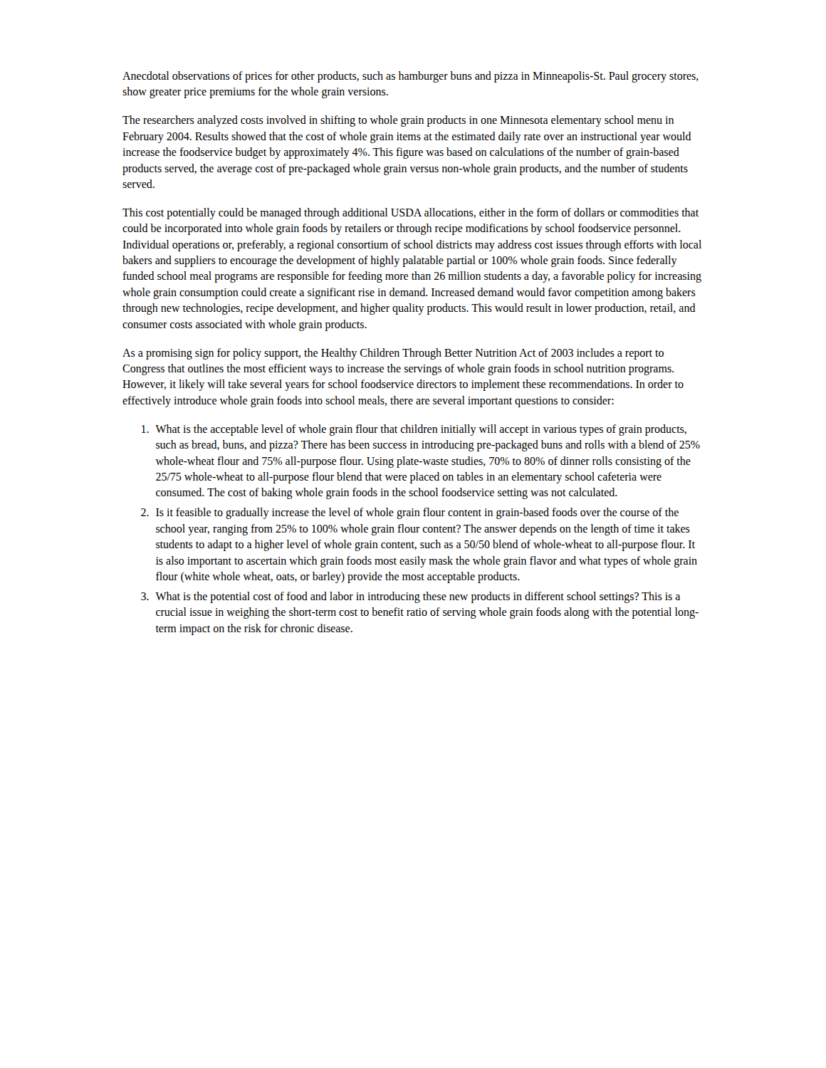Anecdotal observations of prices for other products, such as hamburger buns and pizza in Minneapolis-St. Paul grocery stores, show greater price premiums for the whole grain versions.
The researchers analyzed costs involved in shifting to whole grain products in one Minnesota elementary school menu in February 2004. Results showed that the cost of whole grain items at the estimated daily rate over an instructional year would increase the foodservice budget by approximately 4%. This figure was based on calculations of the number of grain-based products served, the average cost of pre-packaged whole grain versus non-whole grain products, and the number of students served.
This cost potentially could be managed through additional USDA allocations, either in the form of dollars or commodities that could be incorporated into whole grain foods by retailers or through recipe modifications by school foodservice personnel. Individual operations or, preferably, a regional consortium of school districts may address cost issues through efforts with local bakers and suppliers to encourage the development of highly palatable partial or 100% whole grain foods. Since federally funded school meal programs are responsible for feeding more than 26 million students a day, a favorable policy for increasing whole grain consumption could create a significant rise in demand. Increased demand would favor competition among bakers through new technologies, recipe development, and higher quality products. This would result in lower production, retail, and consumer costs associated with whole grain products.
As a promising sign for policy support, the Healthy Children Through Better Nutrition Act of 2003 includes a report to Congress that outlines the most efficient ways to increase the servings of whole grain foods in school nutrition programs. However, it likely will take several years for school foodservice directors to implement these recommendations. In order to effectively introduce whole grain foods into school meals, there are several important questions to consider:
What is the acceptable level of whole grain flour that children initially will accept in various types of grain products, such as bread, buns, and pizza? There has been success in introducing pre-packaged buns and rolls with a blend of 25% whole-wheat flour and 75% all-purpose flour. Using plate-waste studies, 70% to 80% of dinner rolls consisting of the 25/75 whole-wheat to all-purpose flour blend that were placed on tables in an elementary school cafeteria were consumed. The cost of baking whole grain foods in the school foodservice setting was not calculated.
Is it feasible to gradually increase the level of whole grain flour content in grain-based foods over the course of the school year, ranging from 25% to 100% whole grain flour content? The answer depends on the length of time it takes students to adapt to a higher level of whole grain content, such as a 50/50 blend of whole-wheat to all-purpose flour. It is also important to ascertain which grain foods most easily mask the whole grain flavor and what types of whole grain flour (white whole wheat, oats, or barley) provide the most acceptable products.
What is the potential cost of food and labor in introducing these new products in different school settings? This is a crucial issue in weighing the short-term cost to benefit ratio of serving whole grain foods along with the potential long-term impact on the risk for chronic disease.